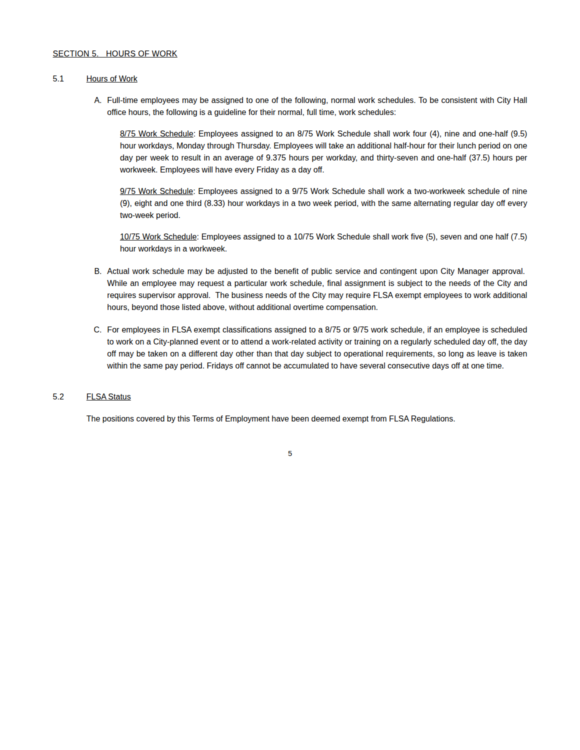SECTION 5. HOURS OF WORK
5.1
Hours of Work
Full-time employees may be assigned to one of the following, normal work schedules. To be consistent with City Hall office hours, the following is a guideline for their normal, full time, work schedules:
8/75 Work Schedule: Employees assigned to an 8/75 Work Schedule shall work four (4), nine and one-half (9.5) hour workdays, Monday through Thursday. Employees will take an additional half-hour for their lunch period on one day per week to result in an average of 9.375 hours per workday, and thirty-seven and one-half (37.5) hours per workweek. Employees will have every Friday as a day off.
9/75 Work Schedule: Employees assigned to a 9/75 Work Schedule shall work a two-workweek schedule of nine (9), eight and one third (8.33) hour workdays in a two week period, with the same alternating regular day off every two-week period.
10/75 Work Schedule: Employees assigned to a 10/75 Work Schedule shall work five (5), seven and one half (7.5) hour workdays in a workweek.
Actual work schedule may be adjusted to the benefit of public service and contingent upon City Manager approval. While an employee may request a particular work schedule, final assignment is subject to the needs of the City and requires supervisor approval. The business needs of the City may require FLSA exempt employees to work additional hours, beyond those listed above, without additional overtime compensation.
For employees in FLSA exempt classifications assigned to a 8/75 or 9/75 work schedule, if an employee is scheduled to work on a City-planned event or to attend a work-related activity or training on a regularly scheduled day off, the day off may be taken on a different day other than that day subject to operational requirements, so long as leave is taken within the same pay period. Fridays off cannot be accumulated to have several consecutive days off at one time.
5.2
FLSA Status
The positions covered by this Terms of Employment have been deemed exempt from FLSA Regulations.
5